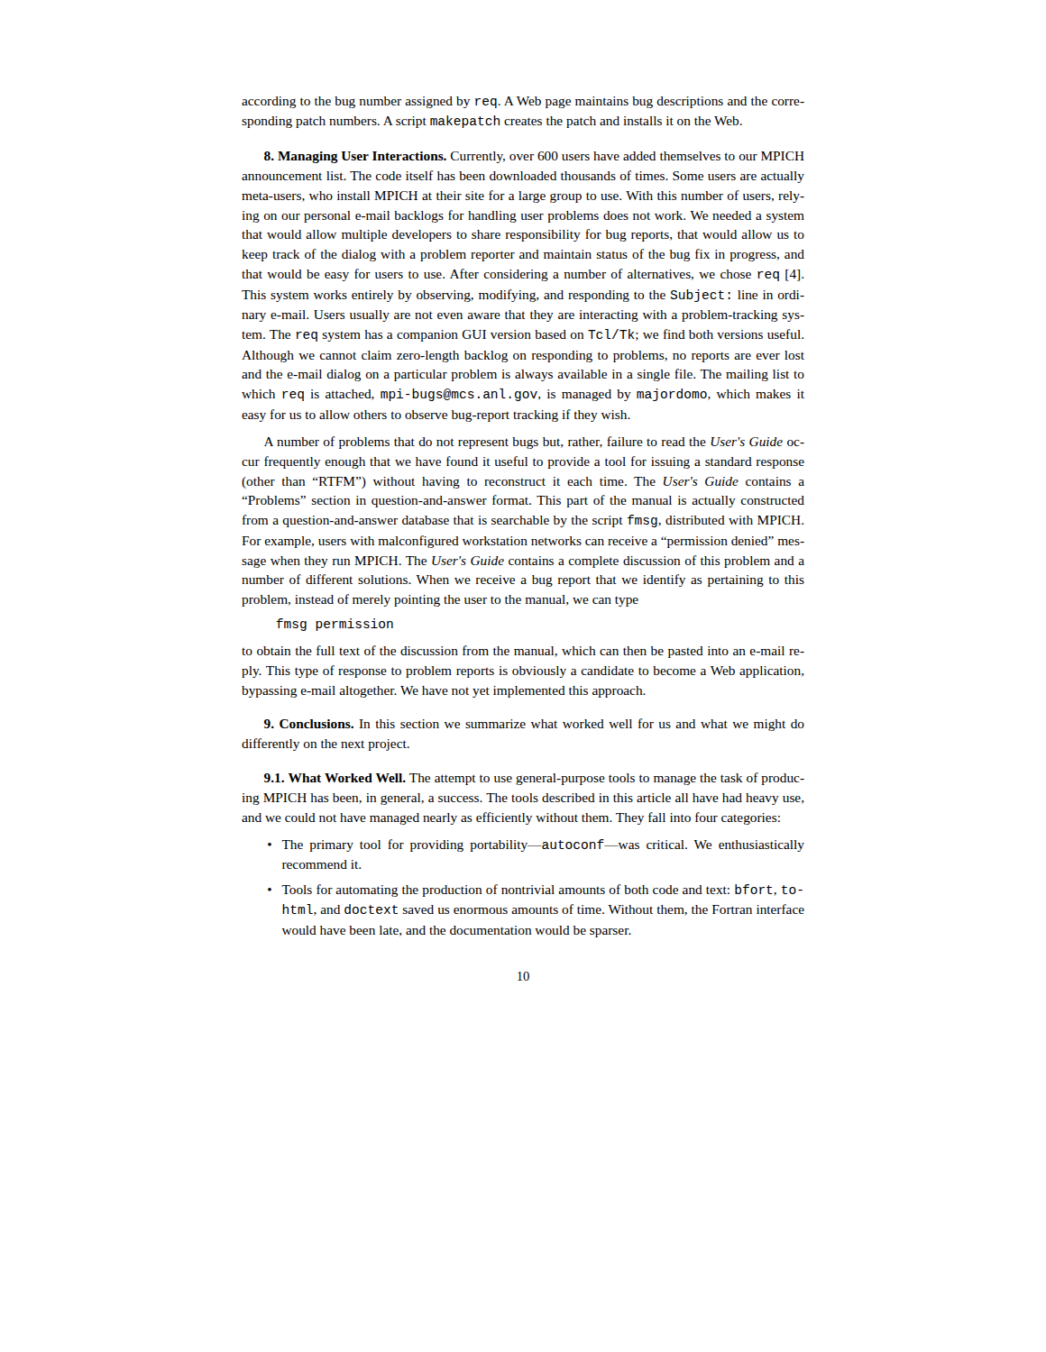according to the bug number assigned by req. A Web page maintains bug descriptions and the corresponding patch numbers. A script makepatch creates the patch and installs it on the Web.
8. Managing User Interactions. Currently, over 600 users have added themselves to our MPICH announcement list. The code itself has been downloaded thousands of times. Some users are actually meta-users, who install MPICH at their site for a large group to use. With this number of users, relying on our personal e-mail backlogs for handling user problems does not work. We needed a system that would allow multiple developers to share responsibility for bug reports, that would allow us to keep track of the dialog with a problem reporter and maintain status of the bug fix in progress, and that would be easy for users to use. After considering a number of alternatives, we chose req [4]. This system works entirely by observing, modifying, and responding to the Subject: line in ordinary e-mail. Users usually are not even aware that they are interacting with a problem-tracking system. The req system has a companion GUI version based on Tcl/Tk; we find both versions useful. Although we cannot claim zero-length backlog on responding to problems, no reports are ever lost and the e-mail dialog on a particular problem is always available in a single file. The mailing list to which req is attached, mpi-bugs@mcs.anl.gov, is managed by majordomo, which makes it easy for us to allow others to observe bug-report tracking if they wish.
A number of problems that do not represent bugs but, rather, failure to read the User's Guide occur frequently enough that we have found it useful to provide a tool for issuing a standard response (other than “RTFM”) without having to reconstruct it each time. The User's Guide contains a “Problems” section in question-and-answer format. This part of the manual is actually constructed from a question-and-answer database that is searchable by the script fmsg, distributed with MPICH. For example, users with malconfigured workstation networks can receive a “permission denied” message when they run MPICH. The User's Guide contains a complete discussion of this problem and a number of different solutions. When we receive a bug report that we identify as pertaining to this problem, instead of merely pointing the user to the manual, we can type
fmsg permission
to obtain the full text of the discussion from the manual, which can then be pasted into an e-mail reply. This type of response to problem reports is obviously a candidate to become a Web application, bypassing e-mail altogether. We have not yet implemented this approach.
9. Conclusions. In this section we summarize what worked well for us and what we might do differently on the next project.
9.1. What Worked Well. The attempt to use general-purpose tools to manage the task of producing MPICH has been, in general, a success. The tools described in this article all have had heavy use, and we could not have managed nearly as efficiently without them. They fall into four categories:
The primary tool for providing portability—autoconf—was critical. We enthusiastically recommend it.
Tools for automating the production of nontrivial amounts of both code and text: bfort, tohtml, and doctext saved us enormous amounts of time. Without them, the Fortran interface would have been late, and the documentation would be sparser.
10